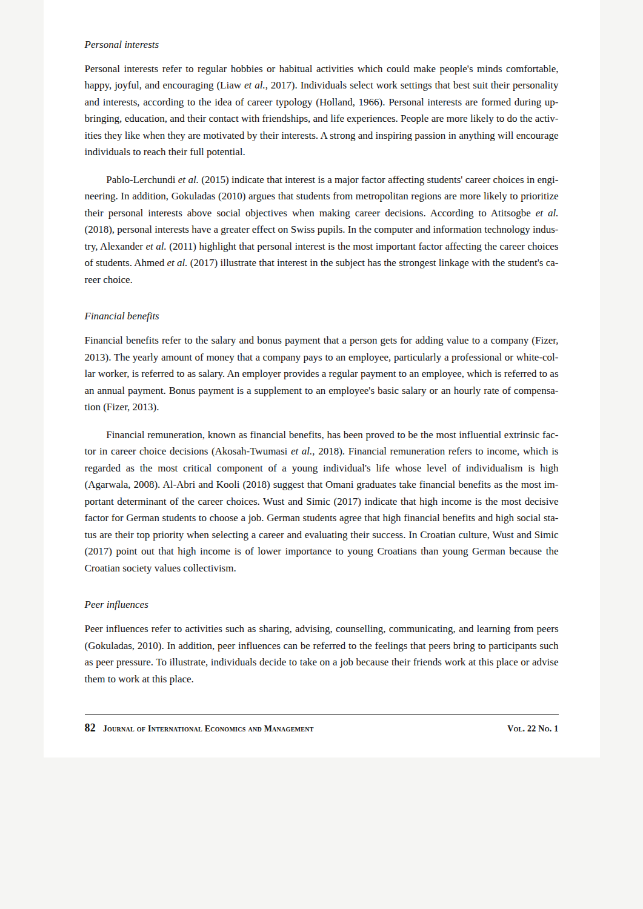Personal interests
Personal interests refer to regular hobbies or habitual activities which could make people's minds comfortable, happy, joyful, and encouraging (Liaw et al., 2017). Individuals select work settings that best suit their personality and interests, according to the idea of career typology (Holland, 1966). Personal interests are formed during upbringing, education, and their contact with friendships, and life experiences. People are more likely to do the activities they like when they are motivated by their interests. A strong and inspiring passion in anything will encourage individuals to reach their full potential.
Pablo-Lerchundi et al. (2015) indicate that interest is a major factor affecting students' career choices in engineering. In addition, Gokuladas (2010) argues that students from metropolitan regions are more likely to prioritize their personal interests above social objectives when making career decisions. According to Atitsogbe et al. (2018), personal interests have a greater effect on Swiss pupils. In the computer and information technology industry, Alexander et al. (2011) highlight that personal interest is the most important factor affecting the career choices of students. Ahmed et al. (2017) illustrate that interest in the subject has the strongest linkage with the student's career choice.
Financial benefits
Financial benefits refer to the salary and bonus payment that a person gets for adding value to a company (Fizer, 2013). The yearly amount of money that a company pays to an employee, particularly a professional or white-collar worker, is referred to as salary. An employer provides a regular payment to an employee, which is referred to as an annual payment. Bonus payment is a supplement to an employee's basic salary or an hourly rate of compensation (Fizer, 2013).
Financial remuneration, known as financial benefits, has been proved to be the most influential extrinsic factor in career choice decisions (Akosah-Twumasi et al., 2018). Financial remuneration refers to income, which is regarded as the most critical component of a young individual's life whose level of individualism is high (Agarwala, 2008). Al-Abri and Kooli (2018) suggest that Omani graduates take financial benefits as the most important determinant of the career choices. Wust and Simic (2017) indicate that high income is the most decisive factor for German students to choose a job. German students agree that high financial benefits and high social status are their top priority when selecting a career and evaluating their success. In Croatian culture, Wust and Simic (2017) point out that high income is of lower importance to young Croatians than young German because the Croatian society values collectivism.
Peer influences
Peer influences refer to activities such as sharing, advising, counselling, communicating, and learning from peers (Gokuladas, 2010). In addition, peer influences can be referred to the feelings that peers bring to participants such as peer pressure. To illustrate, individuals decide to take on a job because their friends work at this place or advise them to work at this place.
82 Journal of International Economics and Management Vol. 22 No. 1